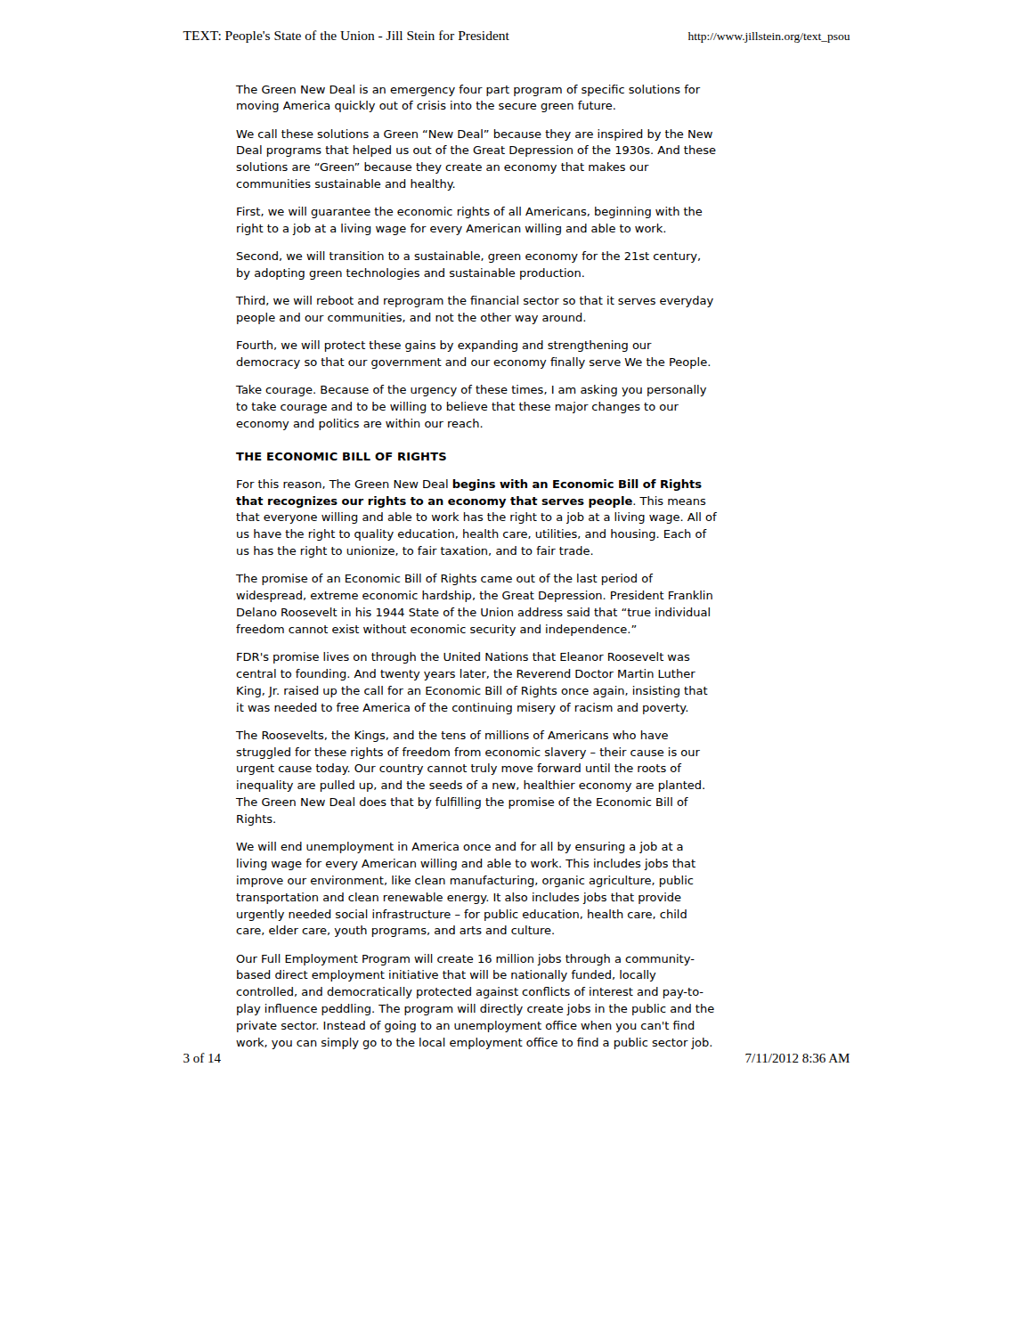TEXT: People's State of the Union - Jill Stein for President http://www.jillstein.org/text_psou
The Green New Deal is an emergency four part program of specific solutions for moving America quickly out of crisis into the secure green future.
We call these solutions a Green “New Deal” because they are inspired by the New Deal programs that helped us out of the Great Depression of the 1930s. And these solutions are “Green” because they create an economy that makes our communities sustainable and healthy.
First, we will guarantee the economic rights of all Americans, beginning with the right to a job at a living wage for every American willing and able to work.
Second, we will transition to a sustainable, green economy for the 21st century, by adopting green technologies and sustainable production.
Third, we will reboot and reprogram the financial sector so that it serves everyday people and our communities, and not the other way around.
Fourth, we will protect these gains by expanding and strengthening our democracy so that our government and our economy finally serve We the People.
Take courage. Because of the urgency of these times, I am asking you personally to take courage and to be willing to believe that these major changes to our economy and politics are within our reach.
THE ECONOMIC BILL OF RIGHTS
For this reason, The Green New Deal begins with an Economic Bill of Rights that recognizes our rights to an economy that serves people. This means that everyone willing and able to work has the right to a job at a living wage. All of us have the right to quality education, health care, utilities, and housing. Each of us has the right to unionize, to fair taxation, and to fair trade.
The promise of an Economic Bill of Rights came out of the last period of widespread, extreme economic hardship, the Great Depression. President Franklin Delano Roosevelt in his 1944 State of the Union address said that “true individual freedom cannot exist without economic security and independence.”
FDR's promise lives on through the United Nations that Eleanor Roosevelt was central to founding. And twenty years later, the Reverend Doctor Martin Luther King, Jr. raised up the call for an Economic Bill of Rights once again, insisting that it was needed to free America of the continuing misery of racism and poverty.
The Roosevelts, the Kings, and the tens of millions of Americans who have struggled for these rights of freedom from economic slavery – their cause is our urgent cause today. Our country cannot truly move forward until the roots of inequality are pulled up, and the seeds of a new, healthier economy are planted. The Green New Deal does that by fulfilling the promise of the Economic Bill of Rights.
We will end unemployment in America once and for all by ensuring a job at a living wage for every American willing and able to work. This includes jobs that improve our environment, like clean manufacturing, organic agriculture, public transportation and clean renewable energy. It also includes jobs that provide urgently needed social infrastructure – for public education, health care, child care, elder care, youth programs, and arts and culture.
Our Full Employment Program will create 16 million jobs through a community-based direct employment initiative that will be nationally funded, locally controlled, and democratically protected against conflicts of interest and pay-to-play influence peddling. The program will directly create jobs in the public and the private sector. Instead of going to an unemployment office when you can't find work, you can simply go to the local employment office to find a public sector job.
3 of 14 7/11/2012 8:36 AM